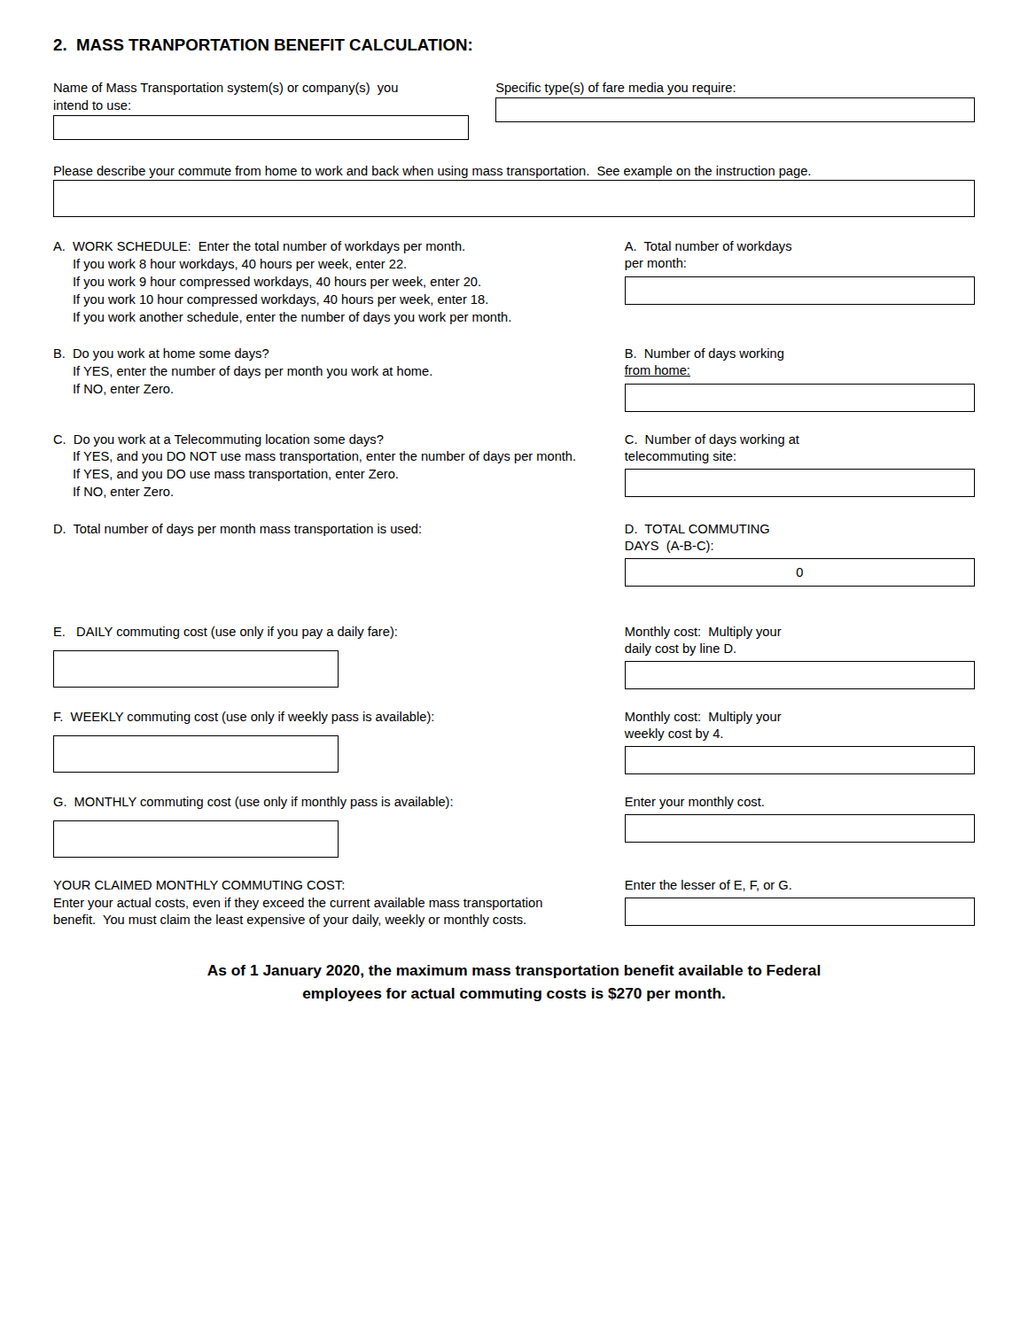2. MASS TRANPORTATION BENEFIT CALCULATION:
Name of Mass Transportation system(s) or company(s) you
intend to use:
Specific type(s) of fare media you require:
Please describe your commute from home to work and back when using mass transportation. See example on the instruction page.
A. WORK SCHEDULE: Enter the total number of workdays per month.
If you work 8 hour workdays, 40 hours per week, enter 22.
If you work 9 hour compressed workdays, 40 hours per week, enter 20.
If you work 10 hour compressed workdays, 40 hours per week, enter 18.
If you work another schedule, enter the number of days you work per month.
A. Total number of workdays
per month:
B. Do you work at home some days?
If YES, enter the number of days per month you work at home.
If NO, enter Zero.
B. Number of days working
from home:
C. Do you work at a Telecommuting location some days?
If YES, and you DO NOT use mass transportation, enter the number of days per month.
If YES, and you DO use mass transportation, enter Zero.
If NO, enter Zero.
C. Number of days working at
telecommuting site:
D. Total number of days per month mass transportation is used:
D. TOTAL COMMUTING
DAYS (A-B-C):
0
E. DAILY commuting cost (use only if you pay a daily fare):
Monthly cost: Multiply your
daily cost by line D.
F. WEEKLY commuting cost (use only if weekly pass is available):
Monthly cost: Multiply your
weekly cost by 4.
G. MONTHLY commuting cost (use only if monthly pass is available):
Enter your monthly cost.
YOUR CLAIMED MONTHLY COMMUTING COST:
Enter your actual costs, even if they exceed the current available mass transportation
benefit. You must claim the least expensive of your daily, weekly or monthly costs.
Enter the lesser of E, F, or G.
As of 1 January 2020, the maximum mass transportation benefit available to Federal
employees for actual commuting costs is $270 per month.